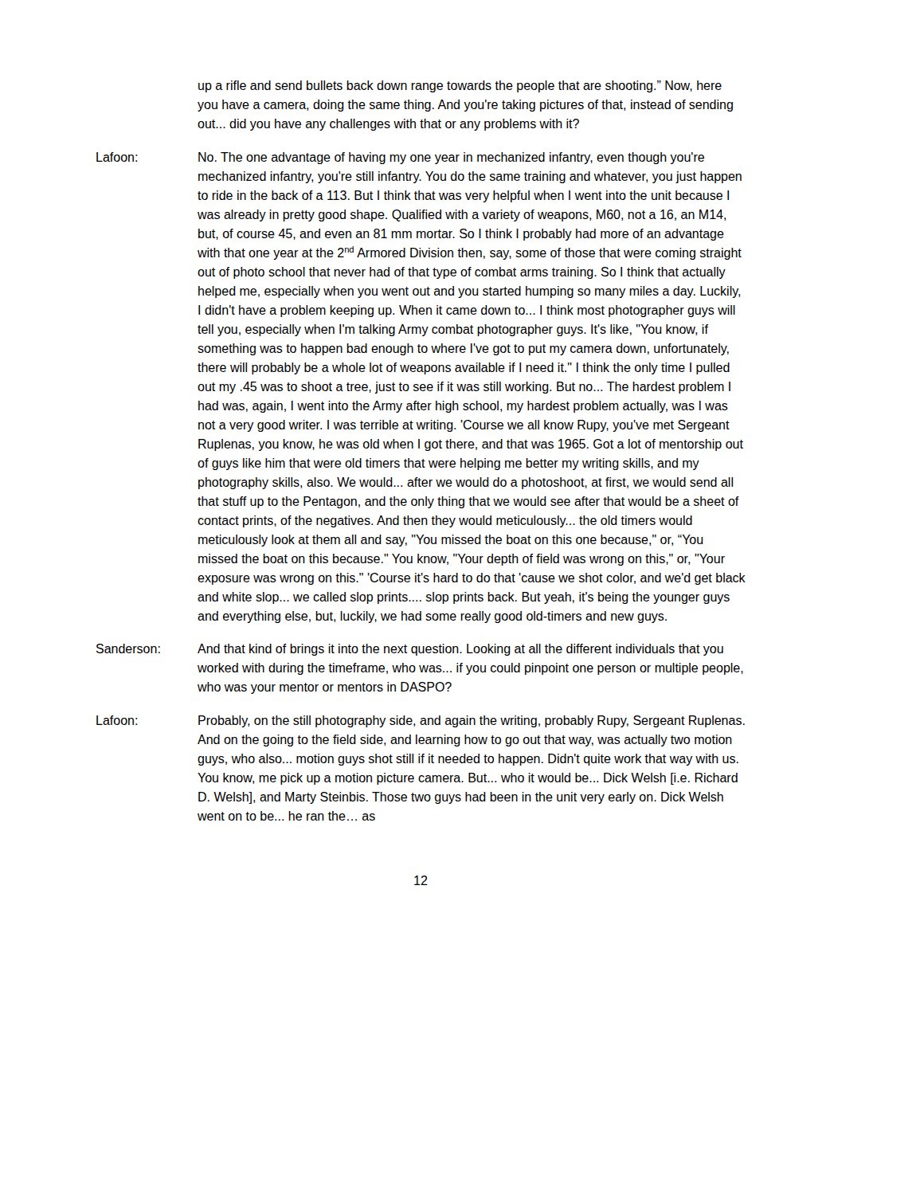up a rifle and send bullets back down range towards the people that are shooting.” Now, here you have a camera, doing the same thing. And you're taking pictures of that, instead of sending out... did you have any challenges with that or any problems with it?
Lafoon:
No. The one advantage of having my one year in mechanized infantry, even though you're mechanized infantry, you're still infantry. You do the same training and whatever, you just happen to ride in the back of a 113. But I think that was very helpful when I went into the unit because I was already in pretty good shape. Qualified with a variety of weapons, M60, not a 16, an M14, but, of course 45, and even an 81 mm mortar. So I think I probably had more of an advantage with that one year at the 2nd Armored Division then, say, some of those that were coming straight out of photo school that never had of that type of combat arms training. So I think that actually helped me, especially when you went out and you started humping so many miles a day. Luckily, I didn't have a problem keeping up. When it came down to... I think most photographer guys will tell you, especially when I'm talking Army combat photographer guys. It's like, "You know, if something was to happen bad enough to where I've got to put my camera down, unfortunately, there will probably be a whole lot of weapons available if I need it." I think the only time I pulled out my .45 was to shoot a tree, just to see if it was still working. But no... The hardest problem I had was, again, I went into the Army after high school, my hardest problem actually, was I was not a very good writer. I was terrible at writing. 'Course we all know Rupy, you've met Sergeant Ruplenas, you know, he was old when I got there, and that was 1965. Got a lot of mentorship out of guys like him that were old timers that were helping me better my writing skills, and my photography skills, also. We would... after we would do a photoshoot, at first, we would send all that stuff up to the Pentagon, and the only thing that we would see after that would be a sheet of contact prints, of the negatives. And then they would meticulously... the old timers would meticulously look at them all and say, "You missed the boat on this one because," or, “You missed the boat on this because." You know, "Your depth of field was wrong on this," or, "Your exposure was wrong on this." 'Course it's hard to do that 'cause we shot color, and we'd get black and white slop... we called slop prints.... slop prints back. But yeah, it's being the younger guys and everything else, but, luckily, we had some really good old-timers and new guys.
Sanderson:
And that kind of brings it into the next question. Looking at all the different individuals that you worked with during the timeframe, who was... if you could pinpoint one person or multiple people, who was your mentor or mentors in DASPO?
Lafoon:
Probably, on the still photography side, and again the writing, probably Rupy, Sergeant Ruplenas. And on the going to the field side, and learning how to go out that way, was actually two motion guys, who also... motion guys shot still if it needed to happen. Didn't quite work that way with us. You know, me pick up a motion picture camera. But... who it would be... Dick Welsh [i.e. Richard D. Welsh], and Marty Steinbis. Those two guys had been in the unit very early on. Dick Welsh went on to be... he ran the… as
12